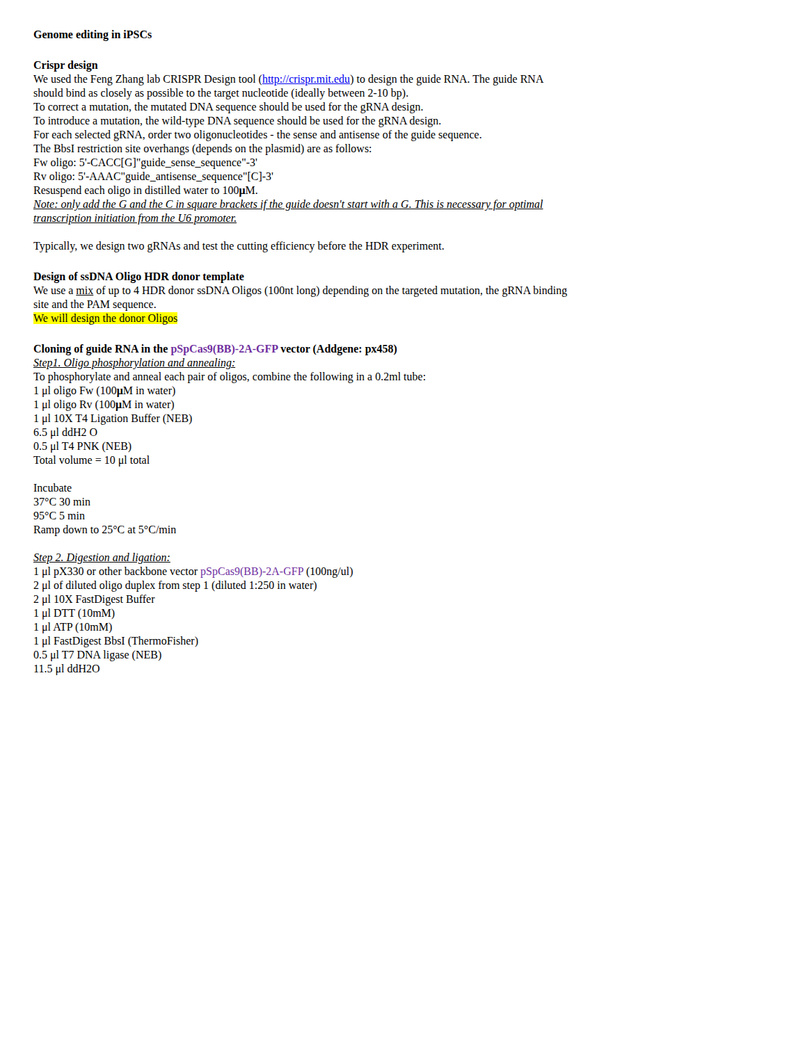Genome editing in iPSCs
Crispr design
We used the Feng Zhang lab CRISPR Design tool (http://crispr.mit.edu) to design the guide RNA. The guide RNA should bind as closely as possible to the target nucleotide (ideally between 2-10 bp).
To correct a mutation, the mutated DNA sequence should be used for the gRNA design.
To introduce a mutation, the wild-type DNA sequence should be used for the gRNA design.
For each selected gRNA, order two oligonucleotides - the sense and antisense of the guide sequence.
The BbsI restriction site overhangs (depends on the plasmid) are as follows:
Fw oligo: 5'-CACC[G]"guide_sense_sequence"-3'
Rv oligo: 5'-AAAC"guide_antisense_sequence"[C]-3'
Resuspend each oligo in distilled water to 100μ M.
Note: only add the G and the C in square brackets if the guide doesn't start with a G. This is necessary for optimal transcription initiation from the U6 promoter.
Typically, we design two gRNAs and test the cutting efficiency before the HDR experiment.
Design of ssDNA Oligo HDR donor template
We use a mix of up to 4 HDR donor ssDNA Oligos (100nt long) depending on the targeted mutation, the gRNA binding site and the PAM sequence.
We will design the donor Oligos
Cloning of guide RNA in the pSpCas9(BB)-2A-GFP vector (Addgene: px458)
Step1. Oligo phosphorylation and annealing:
To phosphorylate and anneal each pair of oligos, combine the following in a 0.2ml tube:
1 μl oligo Fw (100μ M in water)
1 μl oligo Rv (100μ M in water)
1 μl 10X T4 Ligation Buffer (NEB)
6.5 μl ddH2 O
0.5 μl T4 PNK (NEB)
Total volume = 10 μl total
Incubate
37°C 30 min
95°C 5 min
Ramp down to 25°C at 5°C/min
Step 2. Digestion and ligation:
1 μl pX330 or other backbone vector pSpCas9(BB)-2A-GFP (100ng/ul)
2 μl of diluted oligo duplex from step 1 (diluted 1:250 in water)
2 μl 10X FastDigest Buffer
1 μl DTT (10mM)
1 μl ATP (10mM)
1 μl FastDigest BbsI (ThermoFisher)
0.5 μl T7 DNA ligase (NEB)
11.5 μl ddH2O